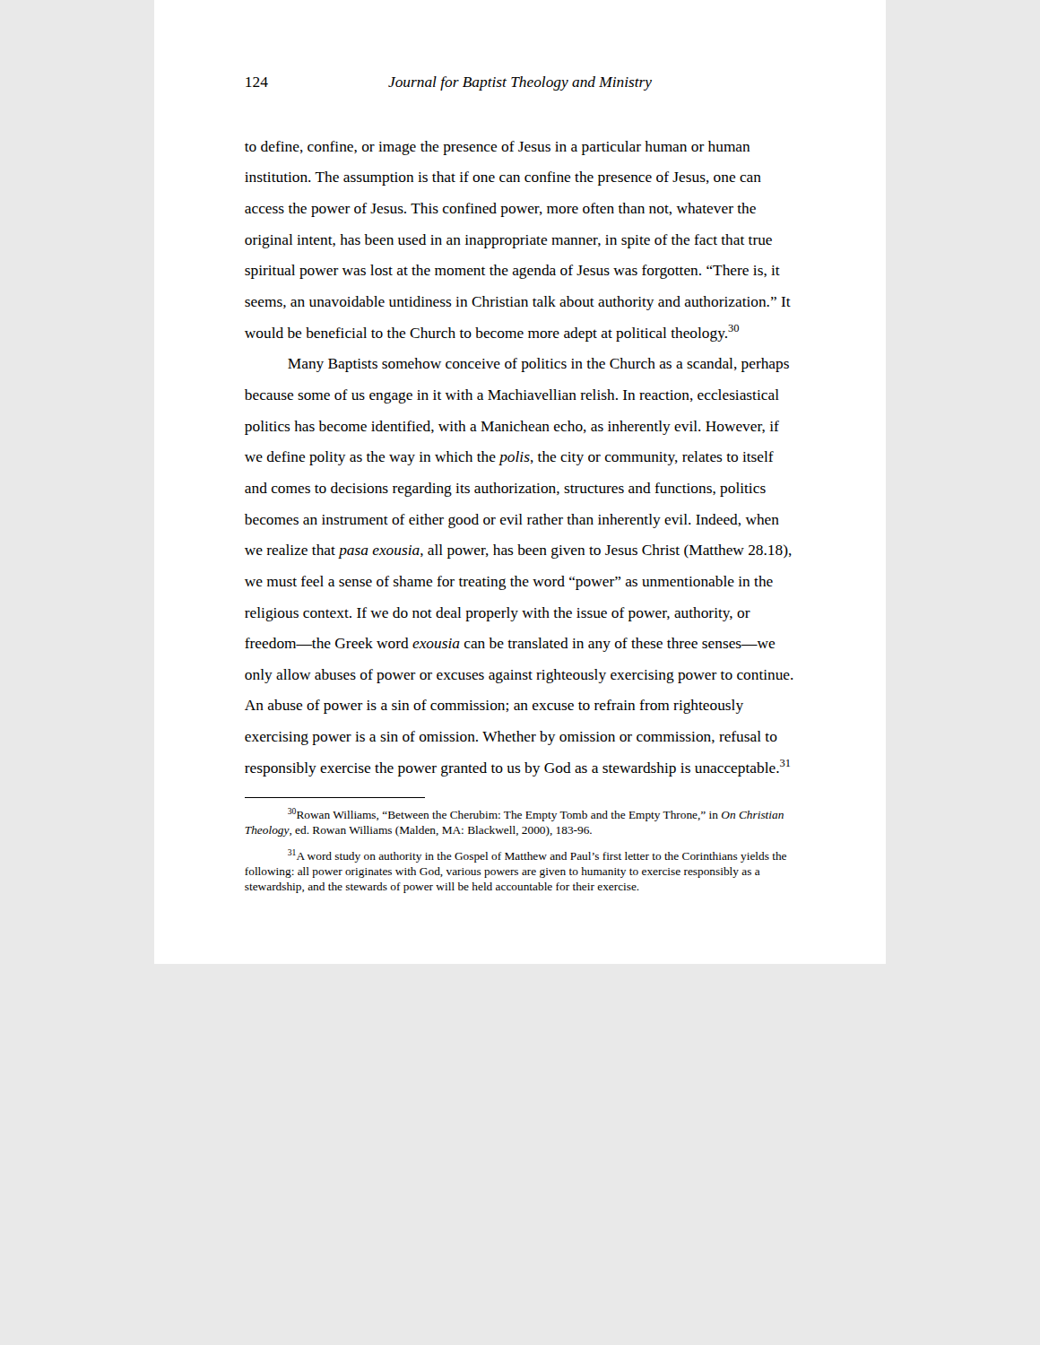124
Journal for Baptist Theology and Ministry
to define, confine, or image the presence of Jesus in a particular human or human institution. The assumption is that if one can confine the presence of Jesus, one can access the power of Jesus. This confined power, more often than not, whatever the original intent, has been used in an inappropriate manner, in spite of the fact that true spiritual power was lost at the moment the agenda of Jesus was forgotten. “There is, it seems, an unavoidable untidiness in Christian talk about authority and authorization.” It would be beneficial to the Church to become more adept at political theology.30
Many Baptists somehow conceive of politics in the Church as a scandal, perhaps because some of us engage in it with a Machiavellian relish. In reaction, ecclesiastical politics has become identified, with a Manichean echo, as inherently evil. However, if we define polity as the way in which the polis, the city or community, relates to itself and comes to decisions regarding its authorization, structures and functions, politics becomes an instrument of either good or evil rather than inherently evil. Indeed, when we realize that pasa exousia, all power, has been given to Jesus Christ (Matthew 28.18), we must feel a sense of shame for treating the word “power” as unmentionable in the religious context. If we do not deal properly with the issue of power, authority, or freedom—the Greek word exousia can be translated in any of these three senses—we only allow abuses of power or excuses against righteously exercising power to continue. An abuse of power is a sin of commission; an excuse to refrain from righteously exercising power is a sin of omission. Whether by omission or commission, refusal to responsibly exercise the power granted to us by God as a stewardship is unacceptable.31
30Rowan Williams, “Between the Cherubim: The Empty Tomb and the Empty Throne,” in On Christian Theology, ed. Rowan Williams (Malden, MA: Blackwell, 2000), 183-96.
31A word study on authority in the Gospel of Matthew and Paul’s first letter to the Corinthians yields the following: all power originates with God, various powers are given to humanity to exercise responsibly as a stewardship, and the stewards of power will be held accountable for their exercise.